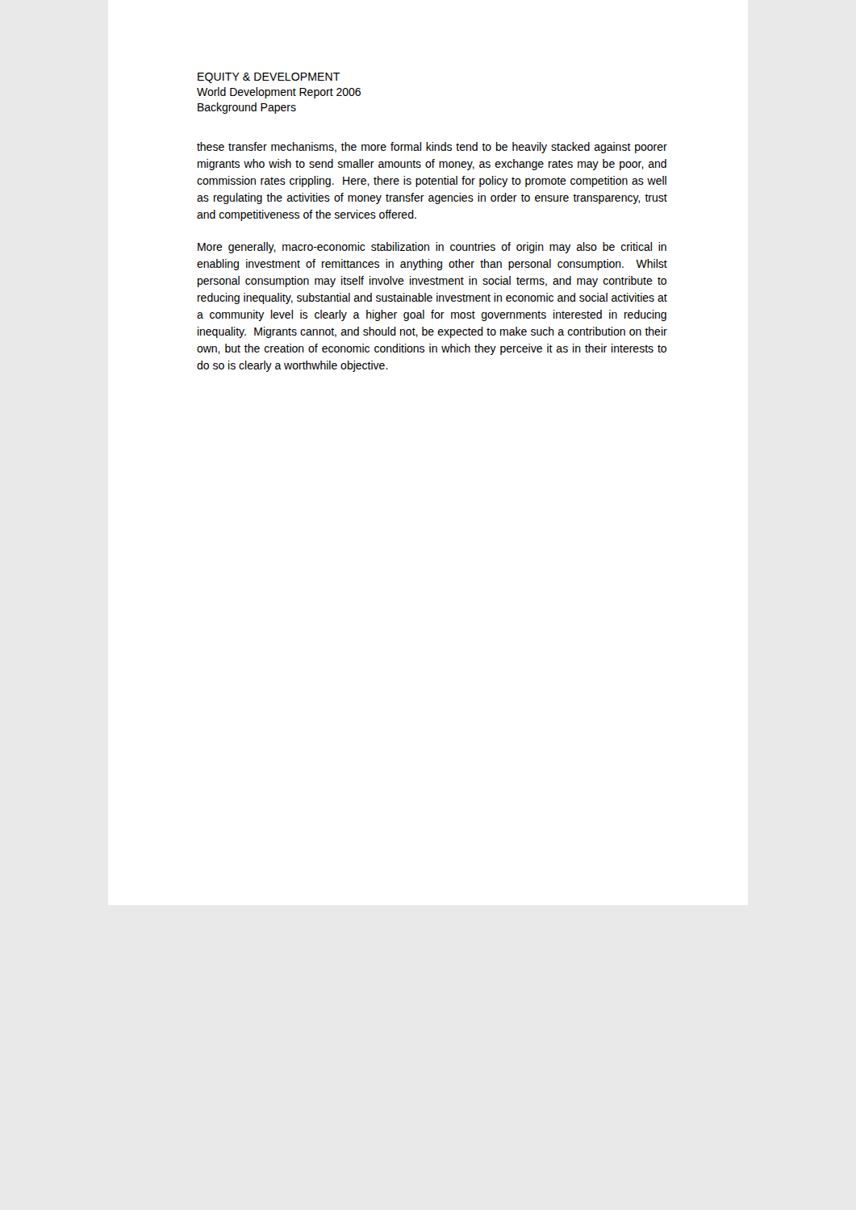EQUITY & DEVELOPMENT
World Development Report 2006
Background Papers
these transfer mechanisms, the more formal kinds tend to be heavily stacked against poorer migrants who wish to send smaller amounts of money, as exchange rates may be poor, and commission rates crippling. Here, there is potential for policy to promote competition as well as regulating the activities of money transfer agencies in order to ensure transparency, trust and competitiveness of the services offered.
More generally, macro-economic stabilization in countries of origin may also be critical in enabling investment of remittances in anything other than personal consumption. Whilst personal consumption may itself involve investment in social terms, and may contribute to reducing inequality, substantial and sustainable investment in economic and social activities at a community level is clearly a higher goal for most governments interested in reducing inequality. Migrants cannot, and should not, be expected to make such a contribution on their own, but the creation of economic conditions in which they perceive it as in their interests to do so is clearly a worthwhile objective.